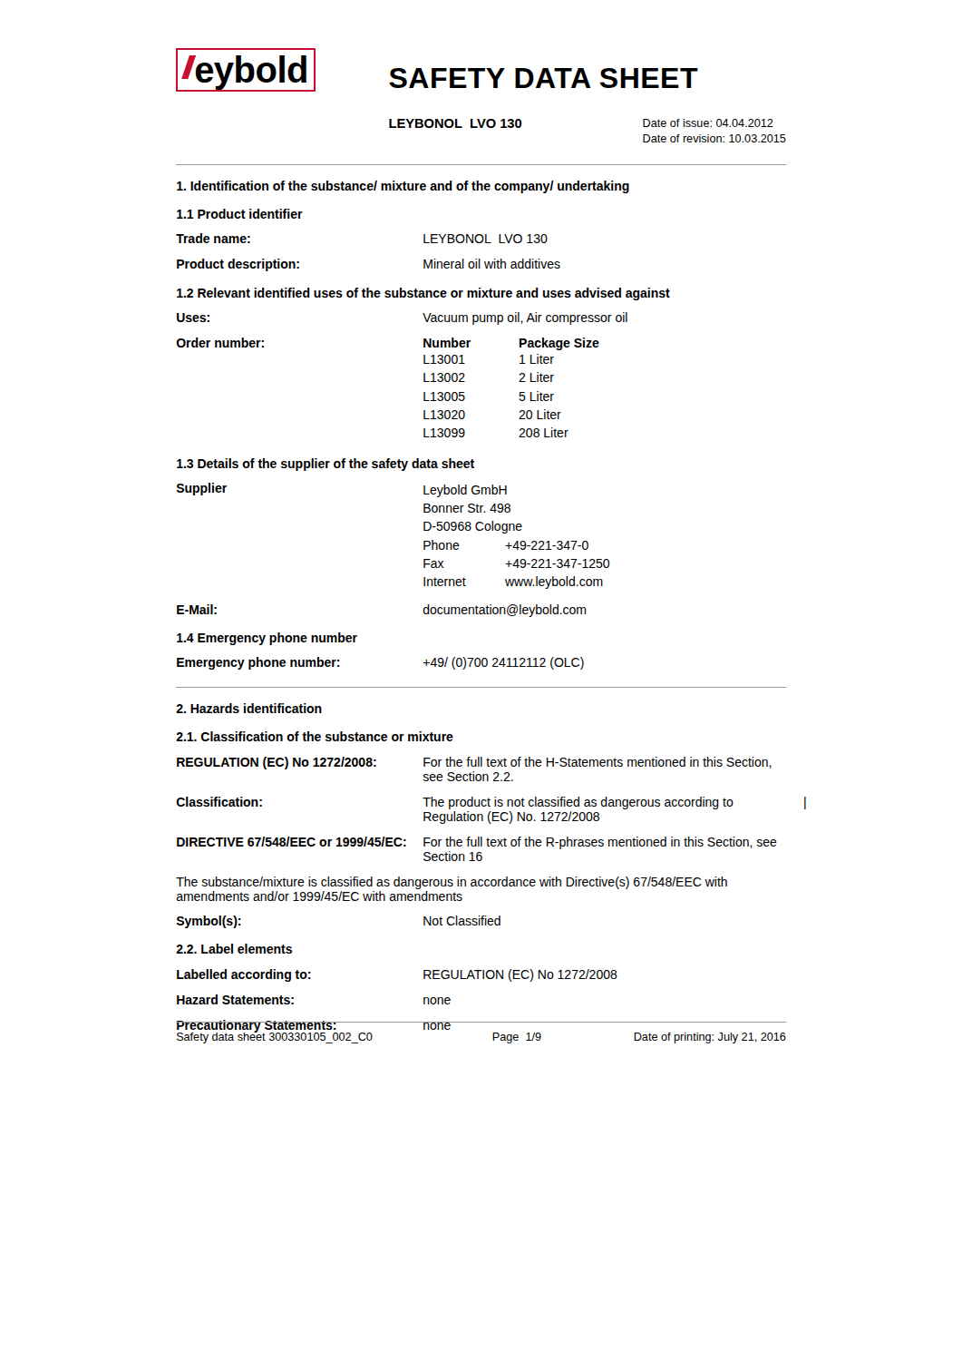eybold
SAFETY DATA SHEET
LEYBONOL LVO 130
Date of issue: 04.04.2012
Date of revision: 10.03.2015
1. Identification of the substance/ mixture and of the company/ undertaking
1.1 Product identifier
Trade name:
LEYBONOL LVO 130
Product description:
Mineral oil with additives
1.2 Relevant identified uses of the substance or mixture and uses advised against
Uses:
Vacuum pump oil, Air compressor oil
Order number:
| Number | Package Size |
| --- | --- |
| L13001 | 1 Liter |
| L13002 | 2 Liter |
| L13005 | 5 Liter |
| L13020 | 20 Liter |
| L13099 | 208 Liter |
1.3 Details of the supplier of the safety data sheet
Supplier
Leybold GmbH
Bonner Str. 498
D-50968 Cologne
Phone+49-221-347-0
Fax+49-221-347-1250
Internet www.leybold.com
E-Mail:
documentation@leybold.com
1.4 Emergency phone number
Emergency phone number:
+49/ (0)700 24112112 (OLC)
2. Hazards identification
2.1. Classification of the substance or mixture
REGULATION (EC) No 1272/2008:
For the full text of the H-Statements mentioned in this Section, see Section 2.2.
Classification:
The product is not classified as dangerous according to Regulation (EC) No. 1272/2008
|
DIRECTIVE 67/548/EEC or 1999/45/EC:
For the full text of the R-phrases mentioned in this Section, see Section 16
The substance/mixture is classified as dangerous in accordance with Directive(s) 67/548/EEC with amendments and/or 1999/45/EC with amendments
Symbol(s):
Not Classified
2.2. Label elements
Labelled according to:
REGULATION (EC) No 1272/2008
Hazard Statements:
none
Precautionary Statements:
none
Safety data sheet 300330105_002_C0
Page 1/9
Date of printing: July 21, 2016